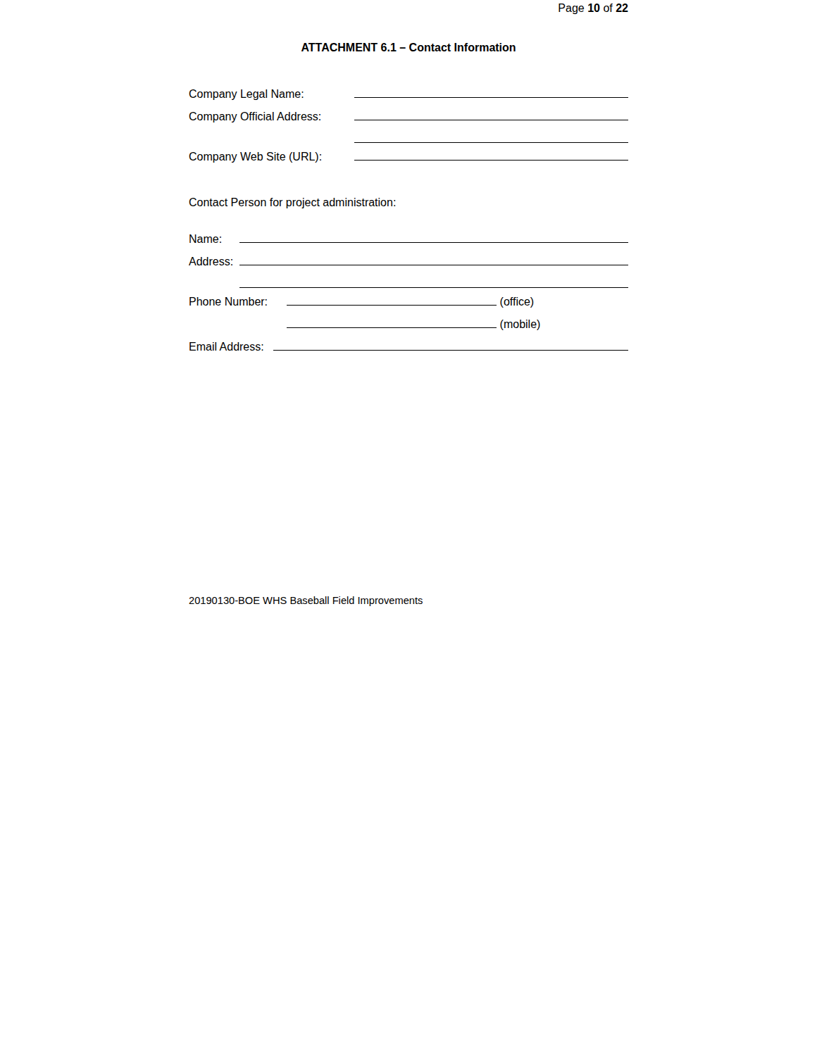Page 10 of 22
ATTACHMENT 6.1 – Contact Information
Company Legal Name:
Company Official Address:
Company Web Site (URL):
Contact Person for project administration:
Name:
Address:
Phone Number:
(office)
(mobile)
Email Address:
20190130-BOE WHS Baseball Field Improvements